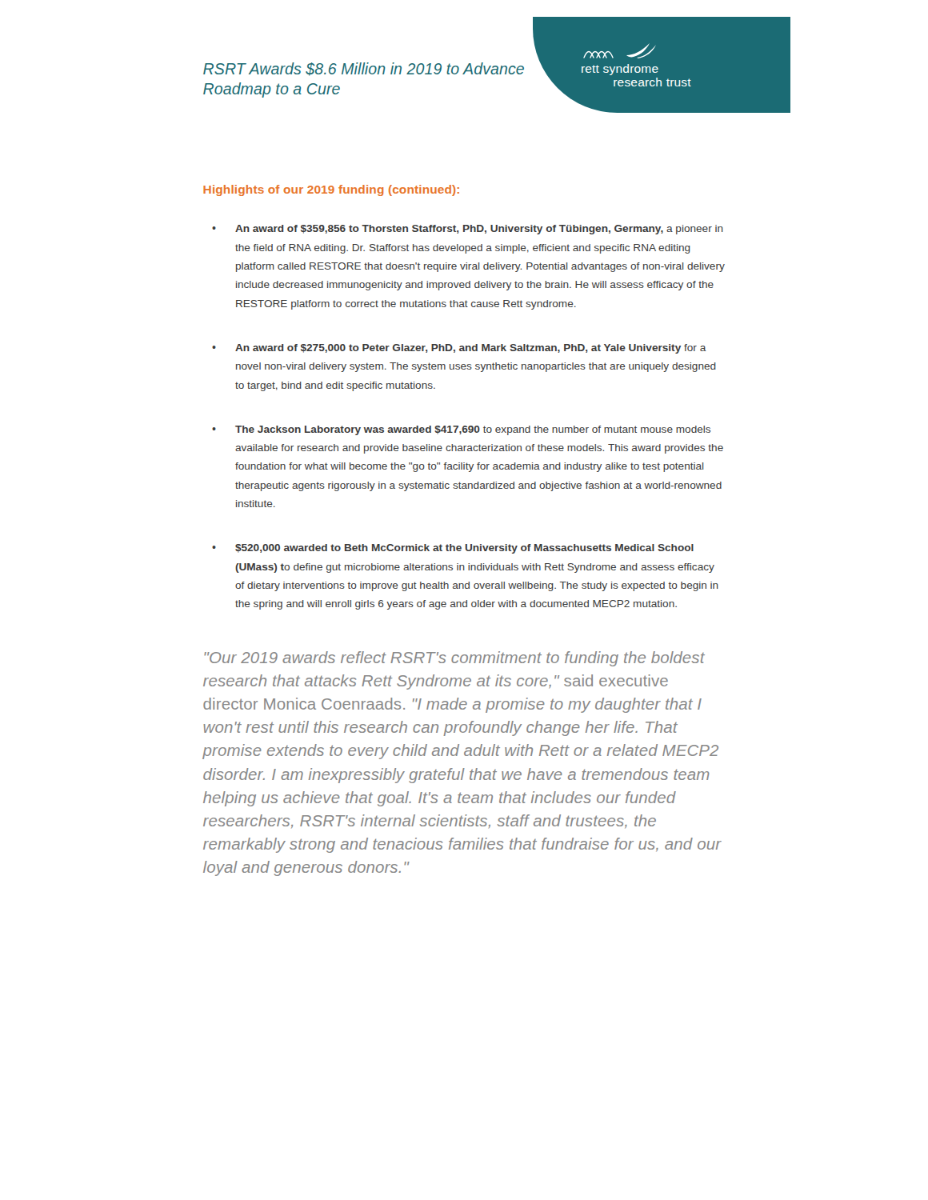rett syndrome research trust
RSRT Awards $8.6 Million in 2019 to Advance Roadmap to a Cure
Highlights of our 2019 funding (continued):
An award of $359,856 to Thorsten Stafforst, PhD, University of Tübingen, Germany, a pioneer in the field of RNA editing. Dr. Stafforst has developed a simple, efficient and specific RNA editing platform called RESTORE that doesn't require viral delivery. Potential advantages of non-viral delivery include decreased immunogenicity and improved delivery to the brain. He will assess efficacy of the RESTORE platform to correct the mutations that cause Rett syndrome.
An award of $275,000 to Peter Glazer, PhD, and Mark Saltzman, PhD, at Yale University for a novel non-viral delivery system. The system uses synthetic nanoparticles that are uniquely designed to target, bind and edit specific mutations.
The Jackson Laboratory was awarded $417,690 to expand the number of mutant mouse models available for research and provide baseline characterization of these models. This award provides the foundation for what will become the "go to" facility for academia and industry alike to test potential therapeutic agents rigorously in a systematic standardized and objective fashion at a world-renowned institute.
$520,000 awarded to Beth McCormick at the University of Massachusetts Medical School (UMass) to define gut microbiome alterations in individuals with Rett Syndrome and assess efficacy of dietary interventions to improve gut health and overall wellbeing. The study is expected to begin in the spring and will enroll girls 6 years of age and older with a documented MECP2 mutation.
"Our 2019 awards reflect RSRT's commitment to funding the boldest research that attacks Rett Syndrome at its core," said executive director Monica Coenraads. "I made a promise to my daughter that I won't rest until this research can profoundly change her life. That promise extends to every child and adult with Rett or a related MECP2 disorder. I am inexpressibly grateful that we have a tremendous team helping us achieve that goal. It's a team that includes our funded researchers, RSRT's internal scientists, staff and trustees, the remarkably strong and tenacious families that fundraise for us, and our loyal and generous donors."